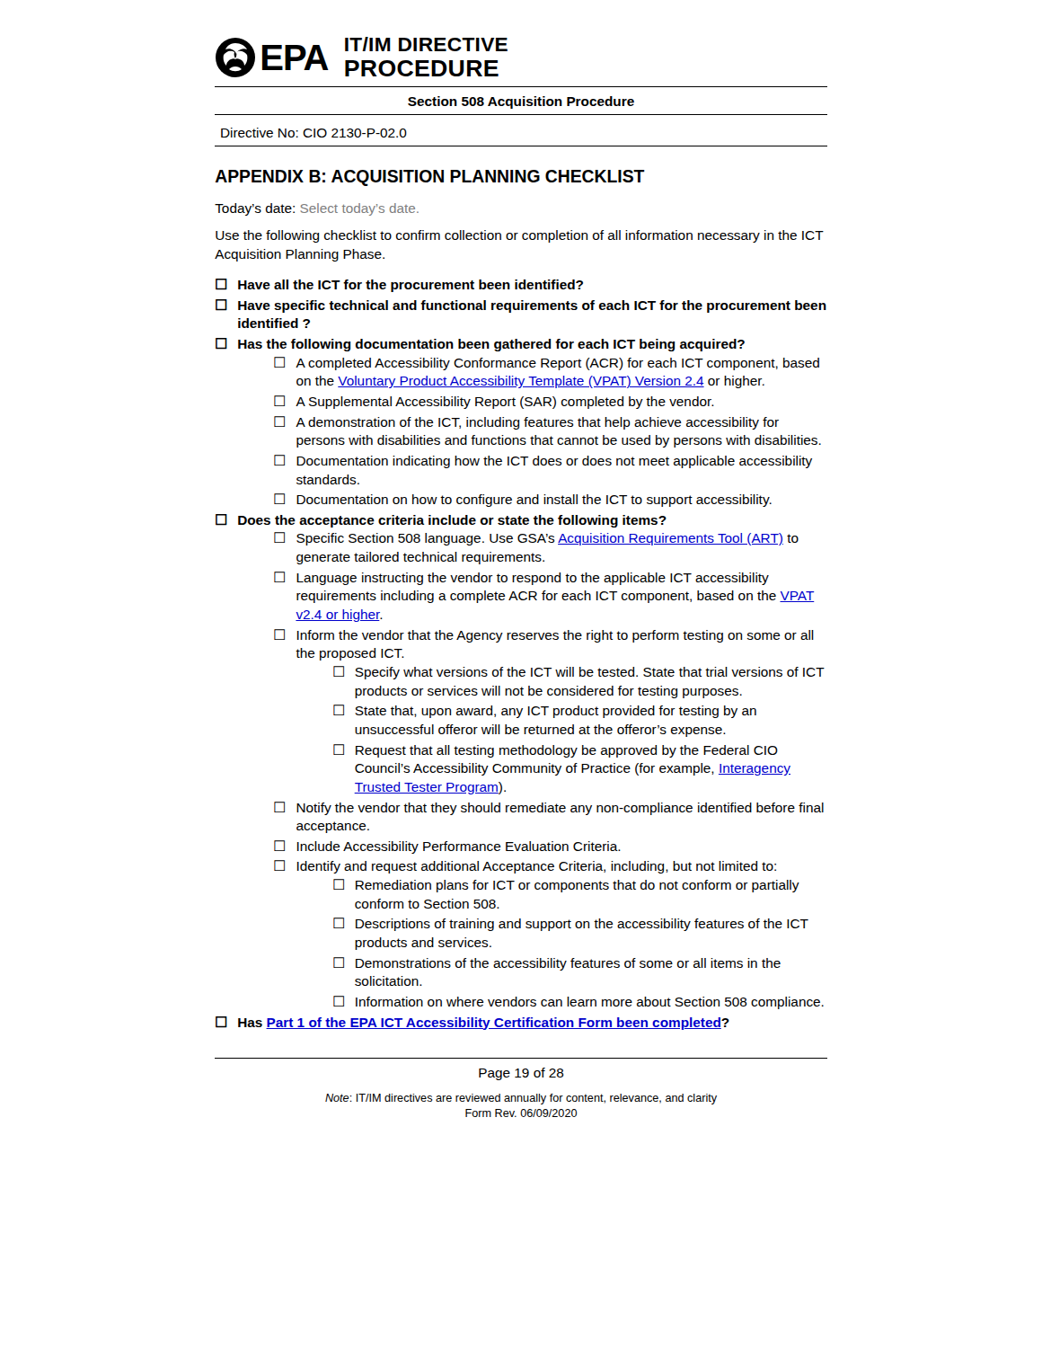EPA
IT/IM DIRECTIVE
PROCEDURE
Section 508 Acquisition Procedure
Directive No: CIO 2130-P-02.0
APPENDIX B: ACQUISITION PLANNING CHECKLIST
Today’s date: Select today’s date.
Use the following checklist to confirm collection or completion of all information necessary in the ICT Acquisition Planning Phase.
Have all the ICT for the procurement been identified?
Have specific technical and functional requirements of each ICT for the procurement been identified ?
Has the following documentation been gathered for each ICT being acquired?
A completed Accessibility Conformance Report (ACR) for each ICT component, based on the Voluntary Product Accessibility Template (VPAT) Version 2.4 or higher.
A Supplemental Accessibility Report (SAR) completed by the vendor.
A demonstration of the ICT, including features that help achieve accessibility for persons with disabilities and functions that cannot be used by persons with disabilities.
Documentation indicating how the ICT does or does not meet applicable accessibility standards.
Documentation on how to configure and install the ICT to support accessibility.
Does the acceptance criteria include or state the following items?
Specific Section 508 language. Use GSA’s Acquisition Requirements Tool (ART) to generate tailored technical requirements.
Language instructing the vendor to respond to the applicable ICT accessibility requirements including a complete ACR for each ICT component, based on the VPAT v2.4 or higher.
Inform the vendor that the Agency reserves the right to perform testing on some or all the proposed ICT.
Specify what versions of the ICT will be tested. State that trial versions of ICT products or services will not be considered for testing purposes.
State that, upon award, any ICT product provided for testing by an unsuccessful offeror will be returned at the offeror’s expense.
Request that all testing methodology be approved by the Federal CIO Council’s Accessibility Community of Practice (for example, Interagency Trusted Tester Program).
Notify the vendor that they should remediate any non-compliance identified before final acceptance.
Include Accessibility Performance Evaluation Criteria.
Identify and request additional Acceptance Criteria, including, but not limited to:
Remediation plans for ICT or components that do not conform or partially conform to Section 508.
Descriptions of training and support on the accessibility features of the ICT products and services.
Demonstrations of the accessibility features of some or all items in the solicitation.
Information on where vendors can learn more about Section 508 compliance.
Has Part 1 of the EPA ICT Accessibility Certification Form been completed?
Page 19 of 28
Note: IT/IM directives are reviewed annually for content, relevance, and clarity
Form Rev. 06/09/2020